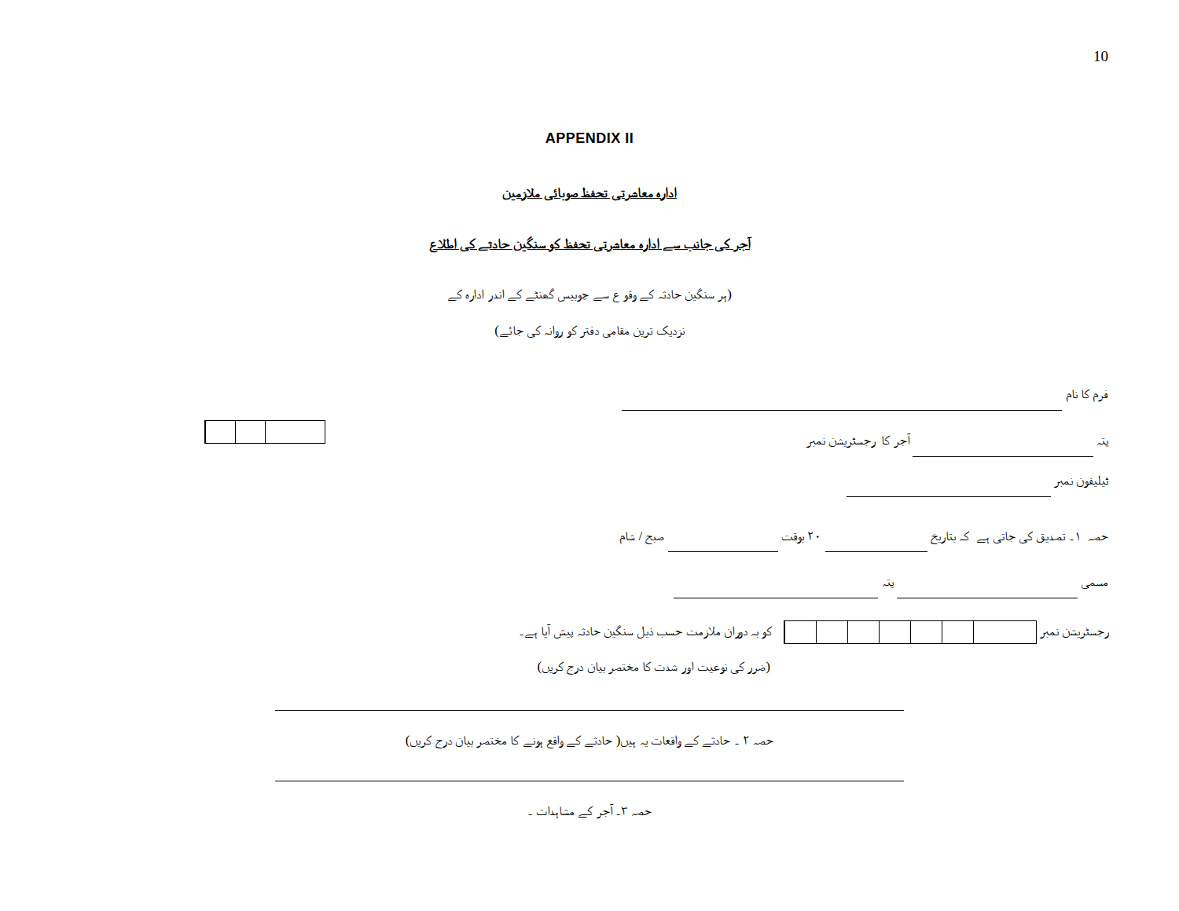10
APPENDIX II
ادارہ معاشرتی تحفظ صوبائی ملازمین
آجر کی جانب سے ادارہ معاشرتی تحفظ کو سنگین حادثے کی اطلاع
(ہر سنگین حادثہ کے وقو ع سے چوبیس گھنٹے کے اندر ادارہ کے
نزدیک ترین مقامی دفتر کو روانہ کی جائے)
فرم کا نام
پتہ آجر کا رجسٹریشن نمبر
ٹیلیفون نمبر
حصہ ۱۔ تصدیق کی جاتی ہے کہ بتاریخ ۲۰ بوقت صبح / شام
مسمی پتہ
رجسٹریشن نمبر کو بہ دوران ملازمت حسب ذیل سنگین حادثہ پیش آیا ہے۔
(ضرر کی نوعیت اور شدت کا مختصر بیان درج کریں)
حصہ ۲ ۔ حادثے کے واقعات یہ ہیں( حادثے کے واقع ہونے کا مختصر بیان درج کریں)
حصہ ۳۔ آجر کے مشاہدات ۔